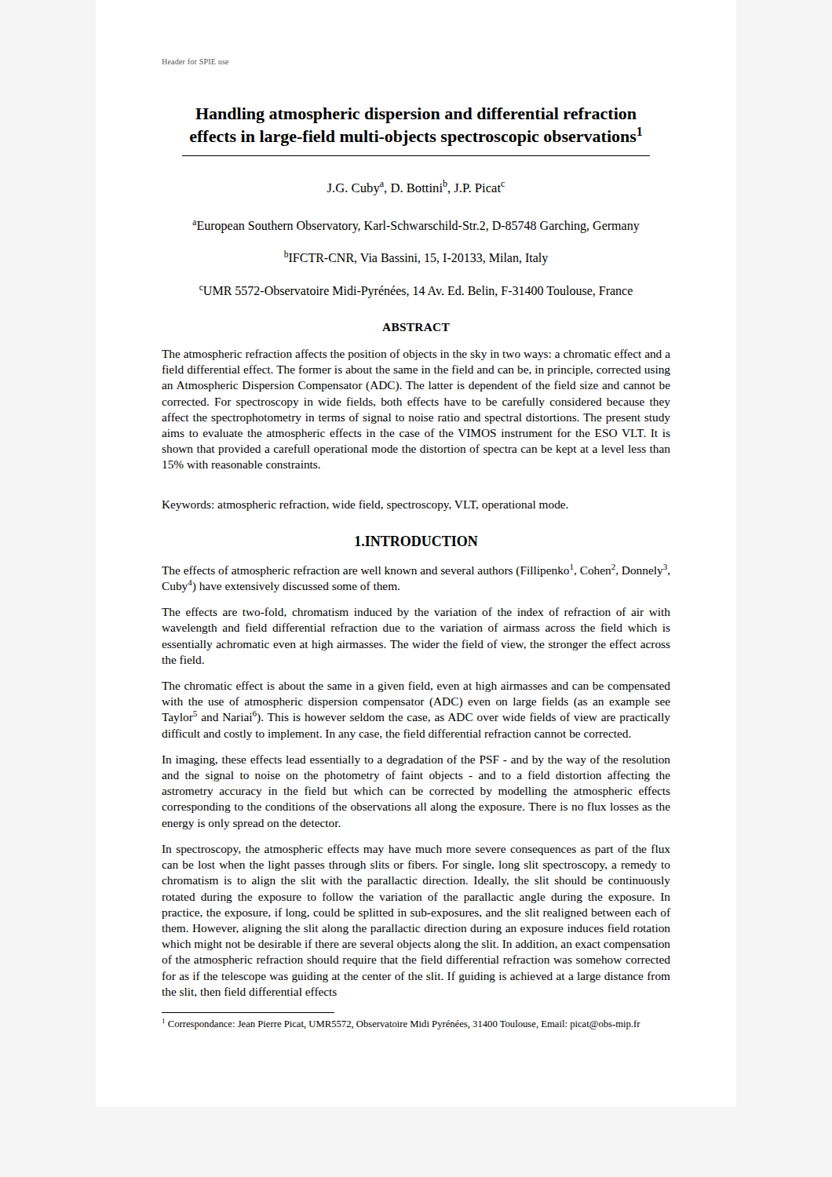Header for SPIE use
Handling atmospheric dispersion and differential refraction effects in large-field multi-objects spectroscopic observations1
J.G. Cubya, D. Bottinib, J.P. Picatc
aEuropean Southern Observatory, Karl-Schwarschild-Str.2, D-85748 Garching, Germany
bIFCTR-CNR, Via Bassini, 15, I-20133, Milan, Italy
cUMR 5572-Observatoire Midi-Pyrénées, 14 Av. Ed. Belin, F-31400 Toulouse, France
ABSTRACT
The atmospheric refraction affects the position of objects in the sky in two ways: a chromatic effect and a field differential effect. The former is about the same in the field and can be, in principle, corrected using an Atmospheric Dispersion Compensator (ADC). The latter is dependent of the field size and cannot be corrected. For spectroscopy in wide fields, both effects have to be carefully considered because they affect the spectrophotometry in terms of signal to noise ratio and spectral distortions. The present study aims to evaluate the atmospheric effects in the case of the VIMOS instrument for the ESO VLT. It is shown that provided a carefull operational mode the distortion of spectra can be kept at a level less than 15% with reasonable constraints.
Keywords: atmospheric refraction, wide field, spectroscopy, VLT, operational mode.
1.INTRODUCTION
The effects of atmospheric refraction are well known and several authors (Fillipenko1, Cohen2, Donnely3, Cuby4) have extensively discussed some of them.
The effects are two-fold, chromatism induced by the variation of the index of refraction of air with wavelength and field differential refraction due to the variation of airmass across the field which is essentially achromatic even at high airmasses. The wider the field of view, the stronger the effect across the field.
The chromatic effect is about the same in a given field, even at high airmasses and can be compensated with the use of atmospheric dispersion compensator (ADC) even on large fields (as an example see Taylor5 and Nariai6). This is however seldom the case, as ADC over wide fields of view are practically difficult and costly to implement. In any case, the field differential refraction cannot be corrected.
In imaging, these effects lead essentially to a degradation of the PSF - and by the way of the resolution and the signal to noise on the photometry of faint objects - and to a field distortion affecting the astrometry accuracy in the field but which can be corrected by modelling the atmospheric effects corresponding to the conditions of the observations all along the exposure. There is no flux losses as the energy is only spread on the detector.
In spectroscopy, the atmospheric effects may have much more severe consequences as part of the flux can be lost when the light passes through slits or fibers. For single, long slit spectroscopy, a remedy to chromatism is to align the slit with the parallactic direction. Ideally, the slit should be continuously rotated during the exposure to follow the variation of the parallactic angle during the exposure. In practice, the exposure, if long, could be splitted in sub-exposures, and the slit realigned between each of them. However, aligning the slit along the parallactic direction during an exposure induces field rotation which might not be desirable if there are several objects along the slit. In addition, an exact compensation of the atmospheric refraction should require that the field differential refraction was somehow corrected for as if the telescope was guiding at the center of the slit. If guiding is achieved at a large distance from the slit, then field differential effects
1 Correspondance: Jean Pierre Picat, UMR5572, Observatoire Midi Pyrénées, 31400 Toulouse, Email: picat@obs-mip.fr